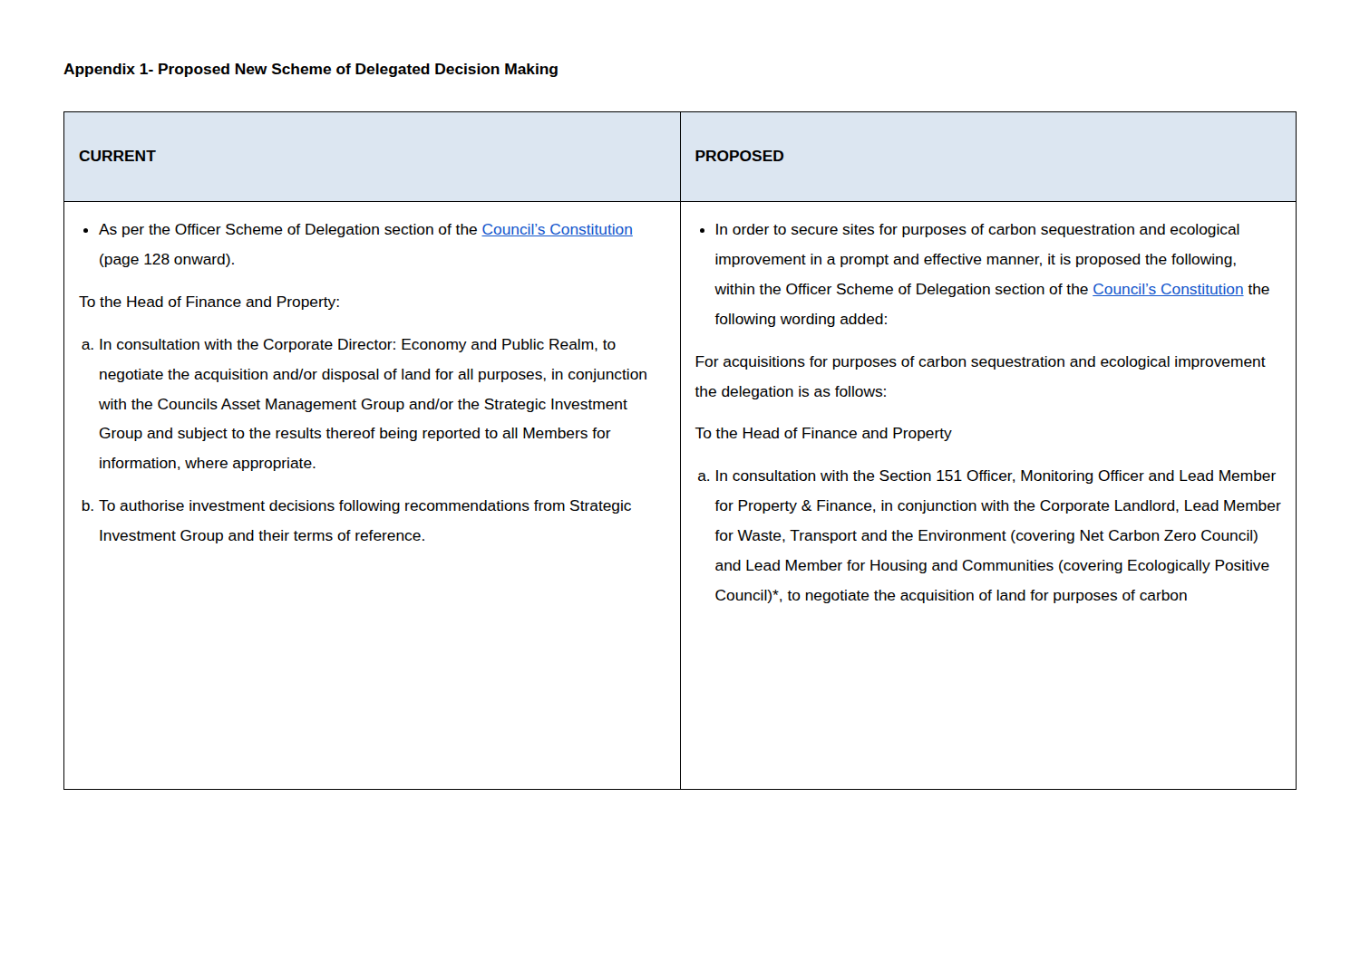Appendix 1- Proposed New Scheme of Delegated Decision Making
| CURRENT | PROPOSED |
| --- | --- |
| As per the Officer Scheme of Delegation section of the Council’s Constitution (page 128 onward). To the Head of Finance and Property: In consultation with the Corporate Director: Economy and Public Realm, to negotiate the acquisition and/or disposal of land for all purposes, in conjunction with the Councils Asset Management Group and/or the Strategic Investment Group and subject to the results thereof being reported to all Members for information, where appropriate. To authorise investment decisions following recommendations from Strategic Investment Group and their terms of reference. | In order to secure sites for purposes of carbon sequestration and ecological improvement in a prompt and effective manner, it is proposed the following, within the Officer Scheme of Delegation section of the Council’s Constitution the following wording added: For acquisitions for purposes of carbon sequestration and ecological improvement the delegation is as follows: To the Head of Finance and Property In consultation with the Section 151 Officer, Monitoring Officer and Lead Member for Property & Finance, in conjunction with the Corporate Landlord, Lead Member for Waste, Transport and the Environment (covering Net Carbon Zero Council) and Lead Member for Housing and Communities (covering Ecologically Positive Council)*, to negotiate the acquisition of land for purposes of carbon |